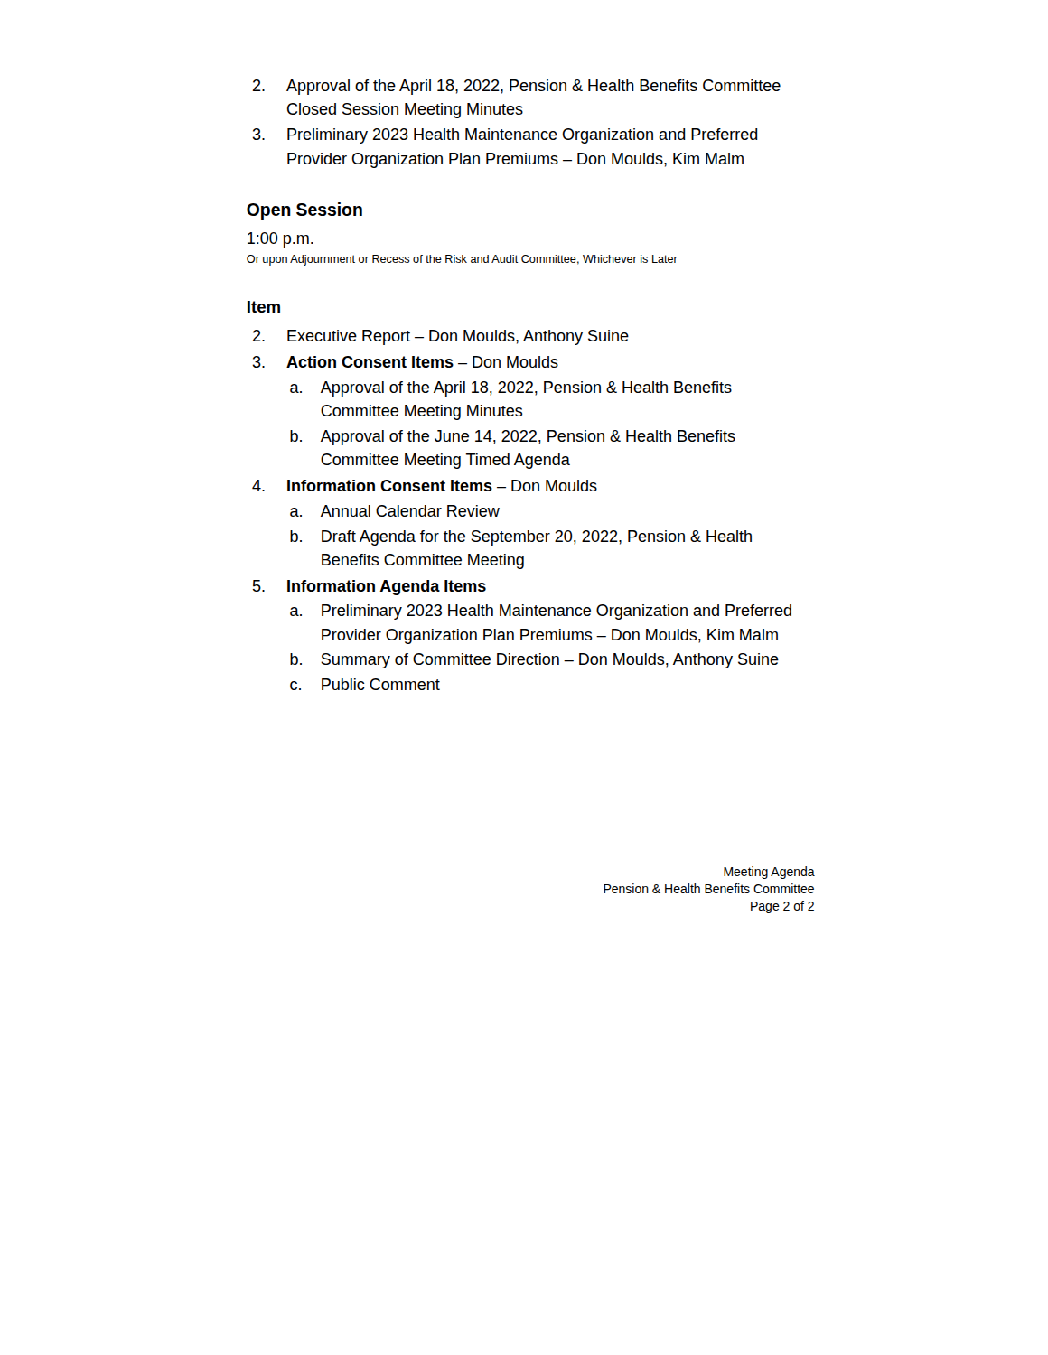2. Approval of the April 18, 2022, Pension & Health Benefits Committee Closed Session Meeting Minutes
3. Preliminary 2023 Health Maintenance Organization and Preferred Provider Organization Plan Premiums – Don Moulds, Kim Malm
Open Session
1:00 p.m.
Or upon Adjournment or Recess of the Risk and Audit Committee, Whichever is Later
Item
2. Executive Report – Don Moulds, Anthony Suine
3. Action Consent Items – Don Moulds
a. Approval of the April 18, 2022, Pension & Health Benefits Committee Meeting Minutes
b. Approval of the June 14, 2022, Pension & Health Benefits Committee Meeting Timed Agenda
4. Information Consent Items – Don Moulds
a. Annual Calendar Review
b. Draft Agenda for the September 20, 2022, Pension & Health Benefits Committee Meeting
5. Information Agenda Items
a. Preliminary 2023 Health Maintenance Organization and Preferred Provider Organization Plan Premiums – Don Moulds, Kim Malm
b. Summary of Committee Direction – Don Moulds, Anthony Suine
c. Public Comment
Meeting Agenda
Pension & Health Benefits Committee
Page 2 of 2